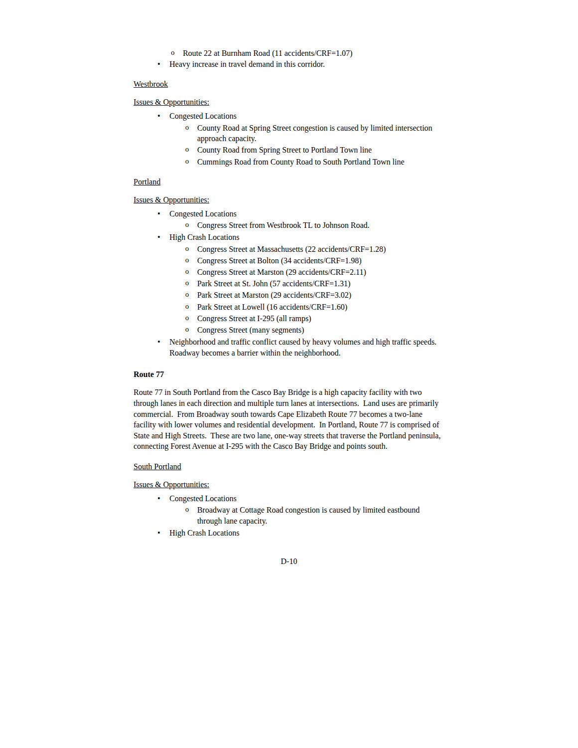Route 22 at Burnham Road (11 accidents/CRF=1.07)
Heavy increase in travel demand in this corridor.
Westbrook
Issues & Opportunities:
Congested Locations
County Road at Spring Street congestion is caused by limited intersection approach capacity.
County Road from Spring Street to Portland Town line
Cummings Road from County Road to South Portland Town line
Portland
Issues & Opportunities:
Congested Locations
Congress Street from Westbrook TL to Johnson Road.
High Crash Locations
Congress Street at Massachusetts (22 accidents/CRF=1.28)
Congress Street at Bolton (34 accidents/CRF=1.98)
Congress Street at Marston (29 accidents/CRF=2.11)
Park Street at St. John (57 accidents/CRF=1.31)
Park Street at Marston (29 accidents/CRF=3.02)
Park Street at Lowell (16 accidents/CRF=1.60)
Congress Street at I-295 (all ramps)
Congress Street (many segments)
Neighborhood and traffic conflict caused by heavy volumes and high traffic speeds. Roadway becomes a barrier within the neighborhood.
Route 77
Route 77 in South Portland from the Casco Bay Bridge is a high capacity facility with two through lanes in each direction and multiple turn lanes at intersections. Land uses are primarily commercial. From Broadway south towards Cape Elizabeth Route 77 becomes a two-lane facility with lower volumes and residential development. In Portland, Route 77 is comprised of State and High Streets. These are two lane, one-way streets that traverse the Portland peninsula, connecting Forest Avenue at I-295 with the Casco Bay Bridge and points south.
South Portland
Issues & Opportunities:
Congested Locations
Broadway at Cottage Road congestion is caused by limited eastbound through lane capacity.
High Crash Locations
D-10